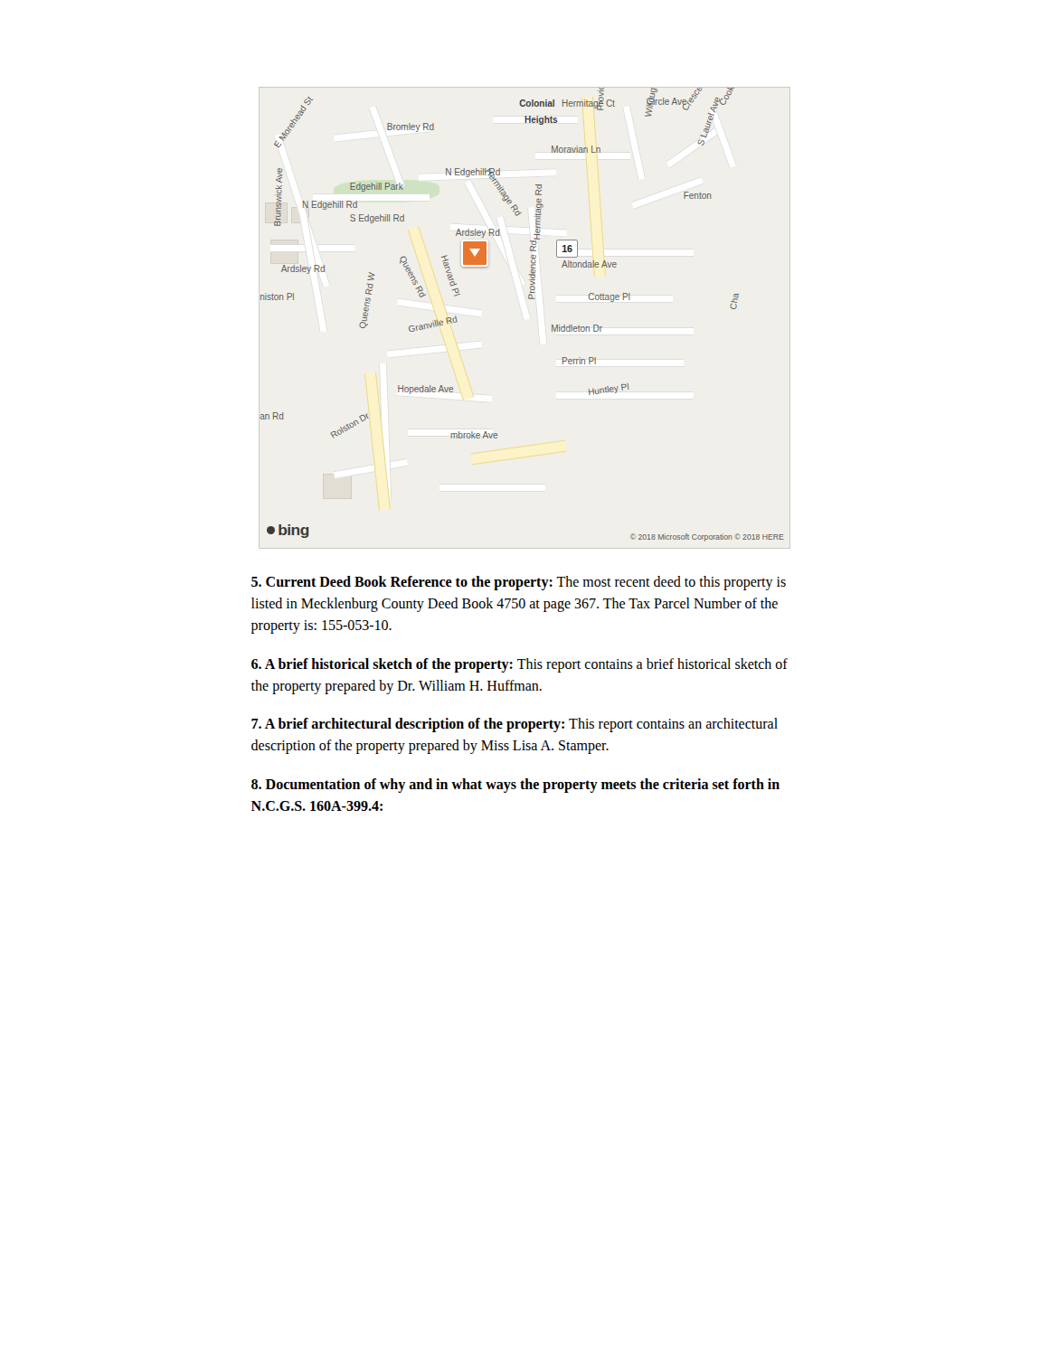Colonial Heights Hermitage Ct Circle Ave Bromley Rd Moravian Ln Providence Rd Willoughby St Crescent Ave Cook S S Laurel Ave Fenton E Morehead St N Edgehill Rd Hermitage Rd Edgehill Park N Edgehill Rd S Edgehill Rd Brunswick Ave Ardsley Rd Ardsley Rd Hermitage Rd Altondale Ave Queens Rd Harvard Pl niston Pl Cottage Pl Providence Rd Middleton Dr Granville Rd Queens Rd W Perrin Pl Hopedale Ave Huntley Pl an Rd Rolston Dr mbroke Ave Cha 16
bing
© 2018 Microsoft Corporation © 2018 HERE
5. Current Deed Book Reference to the property: The most recent deed to this property is listed in Mecklenburg County Deed Book 4750 at page 367. The Tax Parcel Number of the property is: 155-053-10.
6. A brief historical sketch of the property: This report contains a brief historical sketch of the property prepared by Dr. William H. Huffman.
7. A brief architectural description of the property: This report contains an architectural description of the property prepared by Miss Lisa A. Stamper.
8. Documentation of why and in what ways the property meets the criteria set forth in N.C.G.S. 160A-399.4: